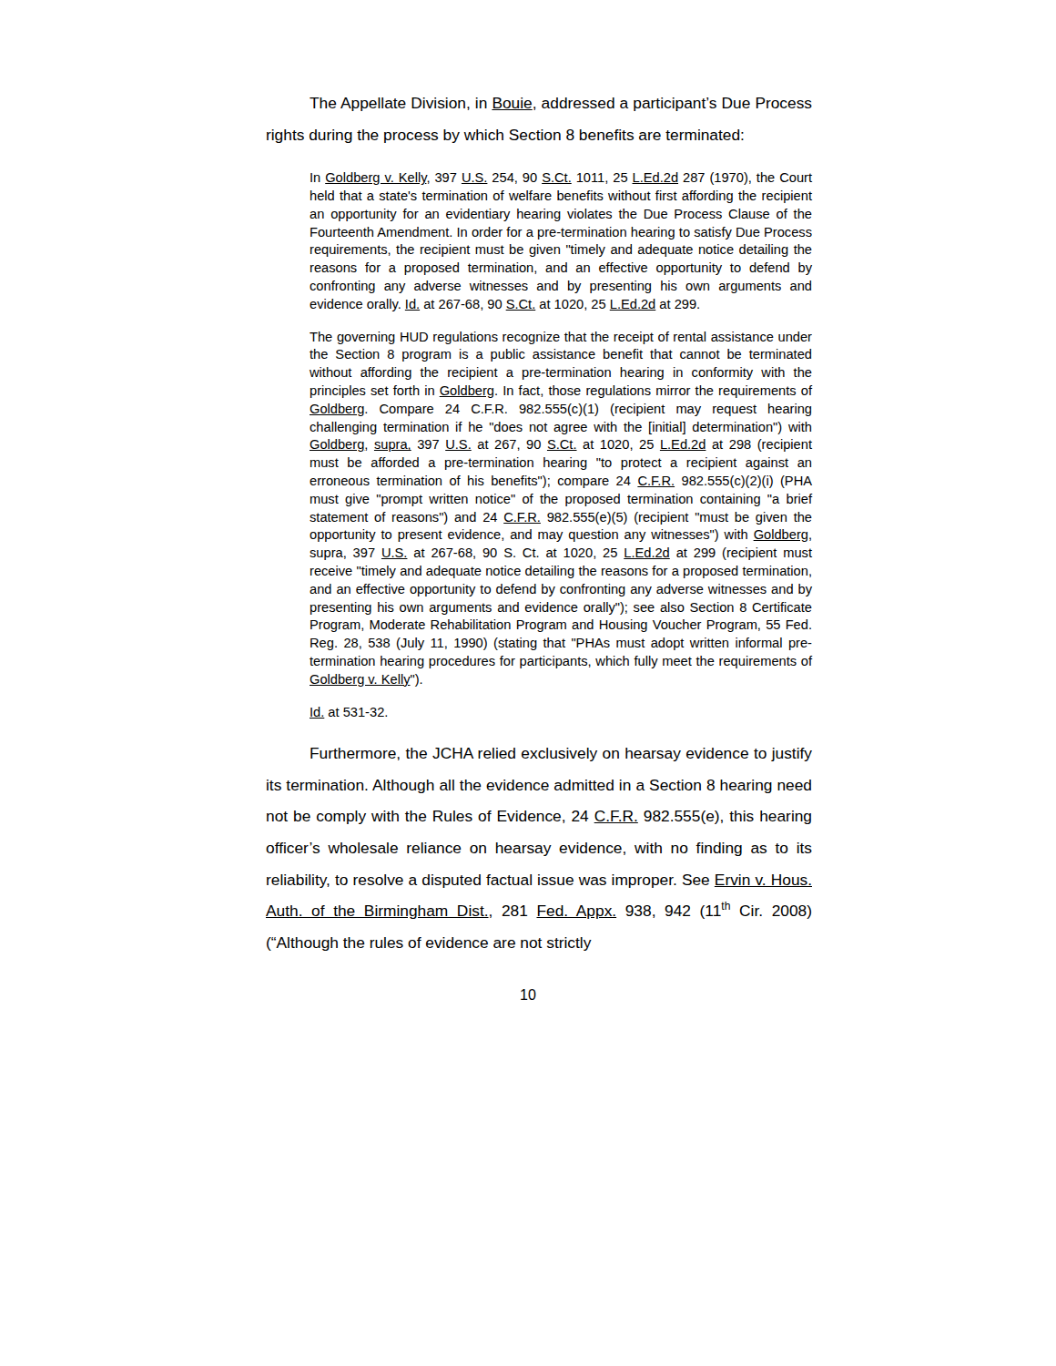The Appellate Division, in Bouie, addressed a participant’s Due Process rights during the process by which Section 8 benefits are terminated:
In Goldberg v. Kelly, 397 U.S. 254, 90 S.Ct. 1011, 25 L.Ed.2d 287 (1970), the Court held that a state's termination of welfare benefits without first affording the recipient an opportunity for an evidentiary hearing violates the Due Process Clause of the Fourteenth Amendment. In order for a pre-termination hearing to satisfy Due Process requirements, the recipient must be given "timely and adequate notice detailing the reasons for a proposed termination, and an effective opportunity to defend by confronting any adverse witnesses and by presenting his own arguments and evidence orally. Id. at 267-68, 90 S.Ct. at 1020, 25 L.Ed.2d at 299.
The governing HUD regulations recognize that the receipt of rental assistance under the Section 8 program is a public assistance benefit that cannot be terminated without affording the recipient a pre-termination hearing in conformity with the principles set forth in Goldberg. In fact, those regulations mirror the requirements of Goldberg. Compare 24 C.F.R. 982.555(c)(1) (recipient may request hearing challenging termination if he "does not agree with the [initial] determination") with Goldberg, supra, 397 U.S. at 267, 90 S.Ct. at 1020, 25 L.Ed.2d at 298 (recipient must be afforded a pre-termination hearing "to protect a recipient against an erroneous termination of his benefits"); compare 24 C.F.R. 982.555(c)(2)(i) (PHA must give "prompt written notice" of the proposed termination containing "a brief statement of reasons") and 24 C.F.R. 982.555(e)(5) (recipient "must be given the opportunity to present evidence, and may question any witnesses") with Goldberg, supra, 397 U.S. at 267-68, 90 S. Ct. at 1020, 25 L.Ed.2d at 299 (recipient must receive "timely and adequate notice detailing the reasons for a proposed termination, and an effective opportunity to defend by confronting any adverse witnesses and by presenting his own arguments and evidence orally"); see also Section 8 Certificate Program, Moderate Rehabilitation Program and Housing Voucher Program, 55 Fed. Reg. 28, 538 (July 11, 1990) (stating that "PHAs must adopt written informal pre-termination hearing procedures for participants, which fully meet the requirements of Goldberg v. Kelly").
Id. at 531-32.
Furthermore, the JCHA relied exclusively on hearsay evidence to justify its termination. Although all the evidence admitted in a Section 8 hearing need not be comply with the Rules of Evidence, 24 C.F.R. 982.555(e), this hearing officer’s wholesale reliance on hearsay evidence, with no finding as to its reliability, to resolve a disputed factual issue was improper. See Ervin v. Hous. Auth. of the Birmingham Dist., 281 Fed. Appx. 938, 942 (11th Cir. 2008) (“Although the rules of evidence are not strictly
10